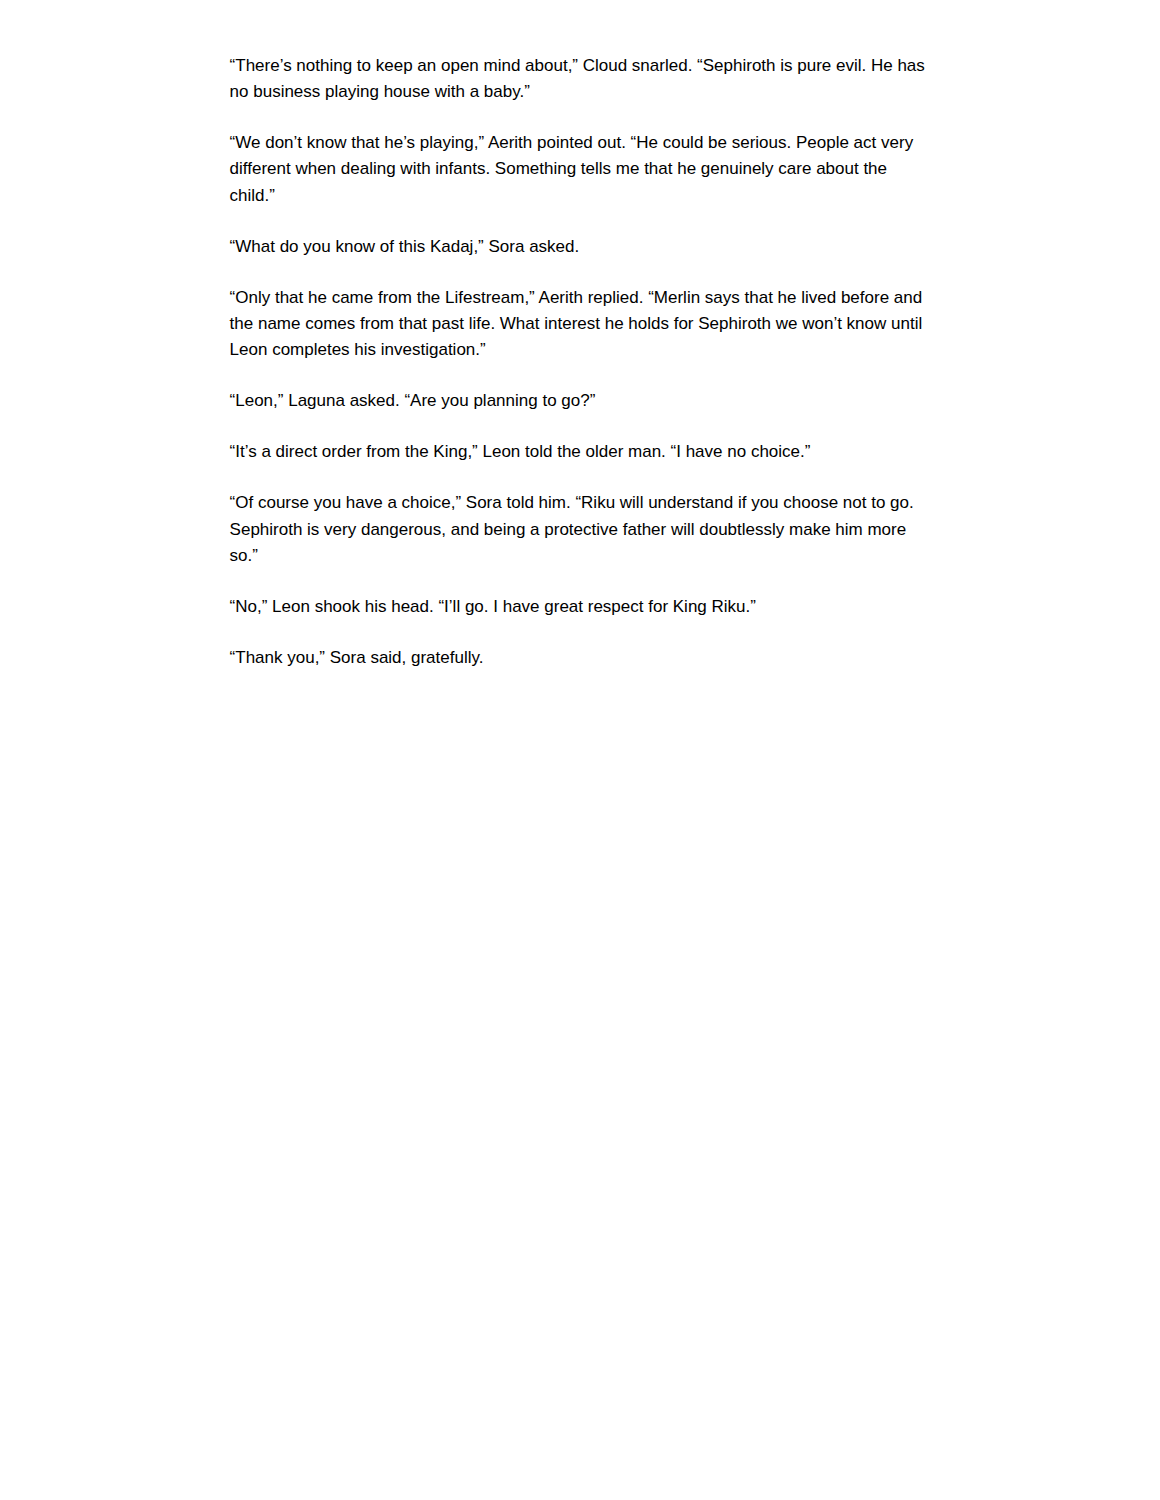“There’s nothing to keep an open mind about,” Cloud snarled. “Sephiroth is pure evil. He has no business playing house with a baby.”
“We don’t know that he’s playing,” Aerith pointed out. “He could be serious. People act very different when dealing with infants. Something tells me that he genuinely care about the child.”
“What do you know of this Kadaj,” Sora asked.
“Only that he came from the Lifestream,” Aerith replied. “Merlin says that he lived before and the name comes from that past life. What interest he holds for Sephiroth we won’t know until Leon completes his investigation.”
“Leon,” Laguna asked. “Are you planning to go?”
“It’s a direct order from the King,” Leon told the older man. “I have no choice.”
“Of course you have a choice,” Sora told him. “Riku will understand if you choose not to go. Sephiroth is very dangerous, and being a protective father will doubtlessly make him more so.”
“No,” Leon shook his head. “I’ll go. I have great respect for King Riku.”
“Thank you,” Sora said, gratefully.